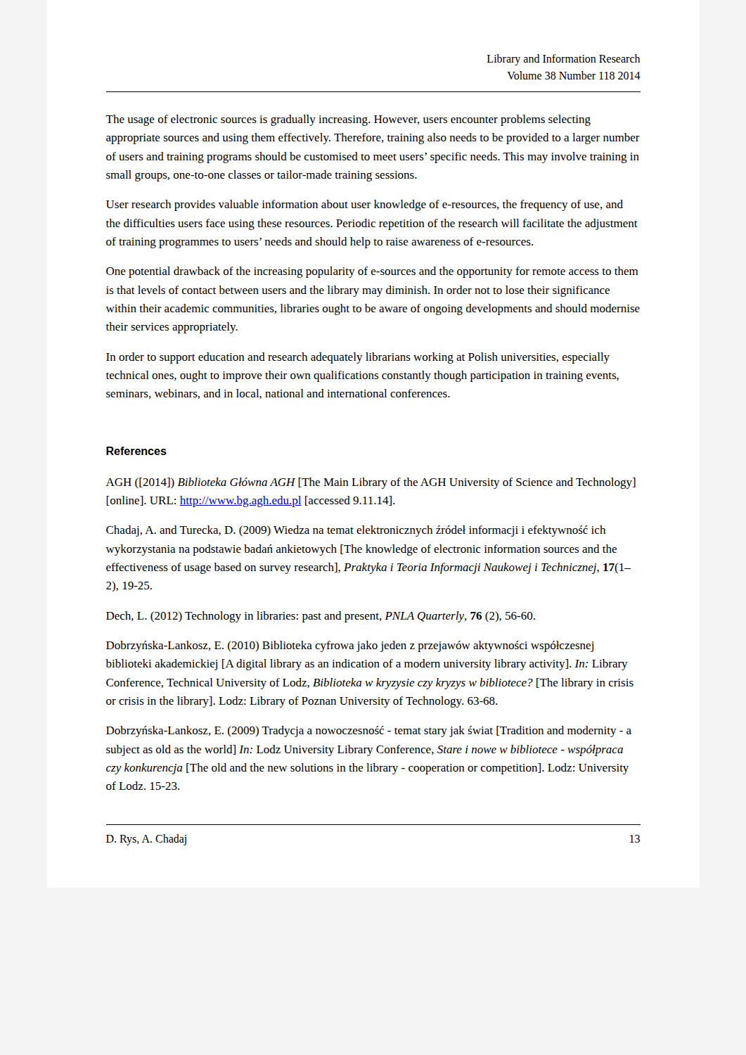Library and Information Research Volume 38 Number 118 2014
The usage of electronic sources is gradually increasing. However, users encounter problems selecting appropriate sources and using them effectively. Therefore, training also needs to be provided to a larger number of users and training programs should be customised to meet users’ specific needs. This may involve training in small groups, one-to-one classes or tailor-made training sessions.
User research provides valuable information about user knowledge of e-resources, the frequency of use, and the difficulties users face using these resources. Periodic repetition of the research will facilitate the adjustment of training programmes to users’ needs and should help to raise awareness of e-resources.
One potential drawback of the increasing popularity of e-sources and the opportunity for remote access to them is that levels of contact between users and the library may diminish. In order not to lose their significance within their academic communities, libraries ought to be aware of ongoing developments and should modernise their services appropriately.
In order to support education and research adequately librarians working at Polish universities, especially technical ones, ought to improve their own qualifications constantly though participation in training events, seminars, webinars, and in local, national and international conferences.
References
AGH ([2014]) Biblioteka Główna AGH [The Main Library of the AGH University of Science and Technology] [online]. URL: http://www.bg.agh.edu.pl [accessed 9.11.14].
Chadaj, A. and Turecka, D. (2009) Wiedza na temat elektronicznych źródeł informacji i efektywność ich wykorzystania na podstawie badań ankietowych [The knowledge of electronic information sources and the effectiveness of usage based on survey research], Praktyka i Teoria Informacji Naukowej i Technicznej, 17(1–2), 19-25.
Dech, L. (2012) Technology in libraries: past and present, PNLA Quarterly, 76 (2), 56-60.
Dobrzyńska-Lankosz, E. (2010) Biblioteka cyfrowa jako jeden z przejawów aktywności współczesnej biblioteki akademickiej [A digital library as an indication of a modern university library activity]. In: Library Conference, Technical University of Lodz, Biblioteka w kryzysie czy kryzys w bibliotece? [The library in crisis or crisis in the library]. Lodz: Library of Poznan University of Technology. 63-68.
Dobrzyńska-Lankosz, E. (2009) Tradycja a nowoczesność - temat stary jak świat [Tradition and modernity - a subject as old as the world] In: Lodz University Library Conference, Stare i nowe w bibliotece - współpraca czy konkurencja [The old and the new solutions in the library - cooperation or competition]. Lodz: University of Lodz. 15-23.
D. Rys, A. Chadaj 13